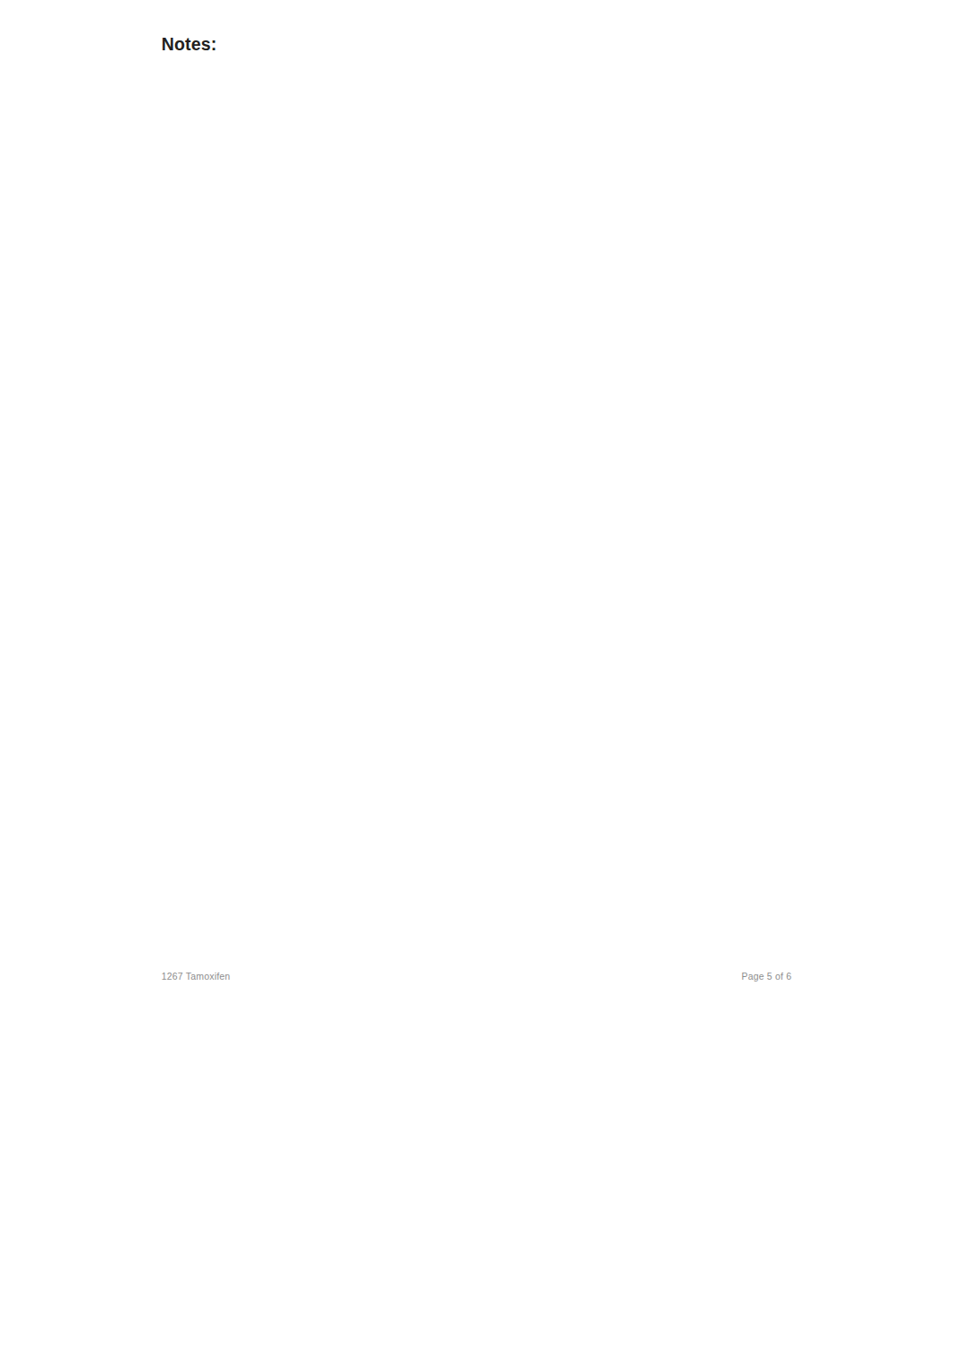Notes:
1267 Tamoxifen
Page 5 of 6